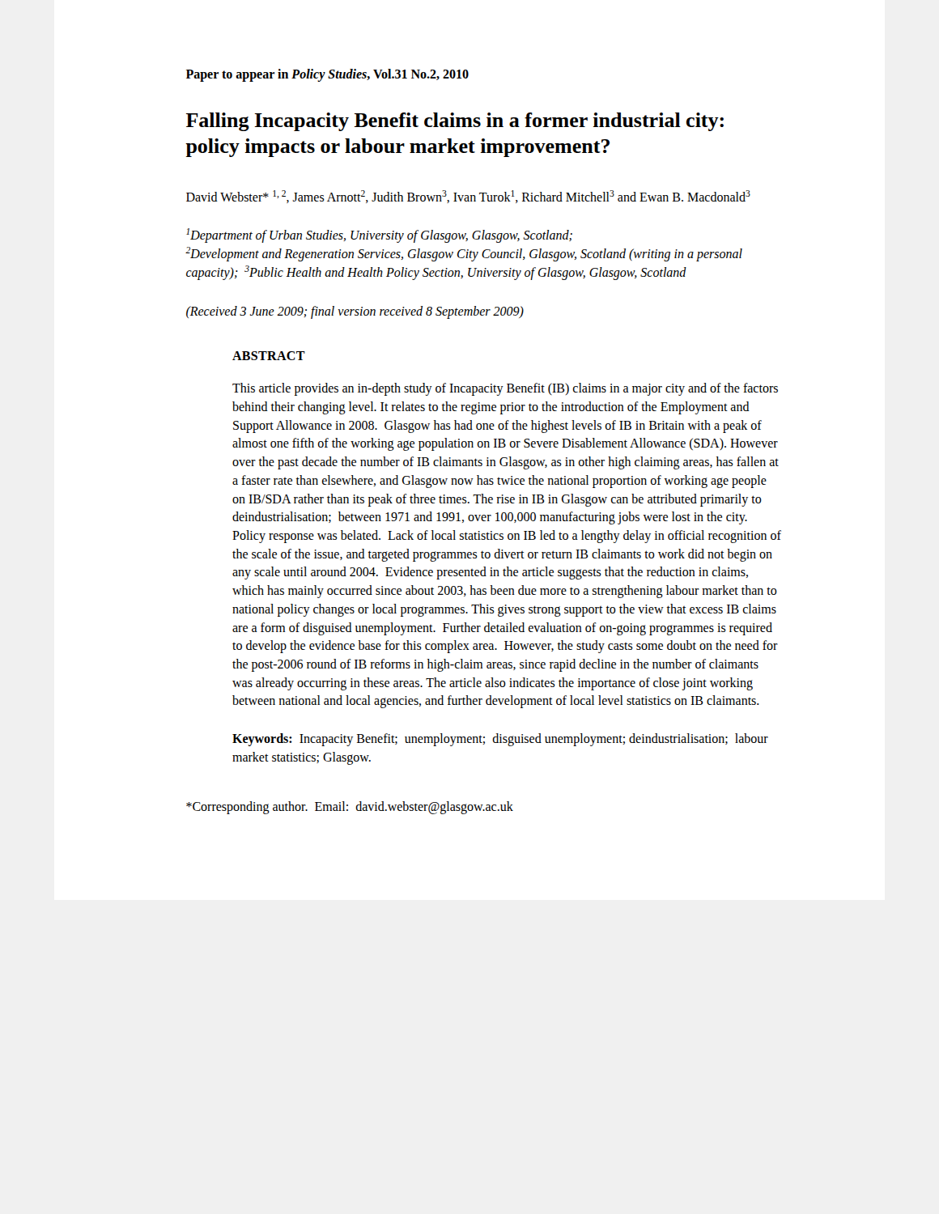Paper to appear in Policy Studies, Vol.31 No.2, 2010
Falling Incapacity Benefit claims in a former industrial city: policy impacts or labour market improvement?
David Webster* 1, 2, James Arnott2, Judith Brown3, Ivan Turok1, Richard Mitchell3 and Ewan B. Macdonald3
1Department of Urban Studies, University of Glasgow, Glasgow, Scotland;
2Development and Regeneration Services, Glasgow City Council, Glasgow, Scotland (writing in a personal capacity); 3Public Health and Health Policy Section, University of Glasgow, Glasgow, Scotland
(Received 3 June 2009; final version received 8 September 2009)
ABSTRACT
This article provides an in-depth study of Incapacity Benefit (IB) claims in a major city and of the factors behind their changing level. It relates to the regime prior to the introduction of the Employment and Support Allowance in 2008. Glasgow has had one of the highest levels of IB in Britain with a peak of almost one fifth of the working age population on IB or Severe Disablement Allowance (SDA). However over the past decade the number of IB claimants in Glasgow, as in other high claiming areas, has fallen at a faster rate than elsewhere, and Glasgow now has twice the national proportion of working age people on IB/SDA rather than its peak of three times. The rise in IB in Glasgow can be attributed primarily to deindustrialisation; between 1971 and 1991, over 100,000 manufacturing jobs were lost in the city. Policy response was belated. Lack of local statistics on IB led to a lengthy delay in official recognition of the scale of the issue, and targeted programmes to divert or return IB claimants to work did not begin on any scale until around 2004. Evidence presented in the article suggests that the reduction in claims, which has mainly occurred since about 2003, has been due more to a strengthening labour market than to national policy changes or local programmes. This gives strong support to the view that excess IB claims are a form of disguised unemployment. Further detailed evaluation of on-going programmes is required to develop the evidence base for this complex area. However, the study casts some doubt on the need for the post-2006 round of IB reforms in high-claim areas, since rapid decline in the number of claimants was already occurring in these areas. The article also indicates the importance of close joint working between national and local agencies, and further development of local level statistics on IB claimants.
Keywords: Incapacity Benefit; unemployment; disguised unemployment; deindustrialisation; labour market statistics; Glasgow.
*Corresponding author. Email: david.webster@glasgow.ac.uk